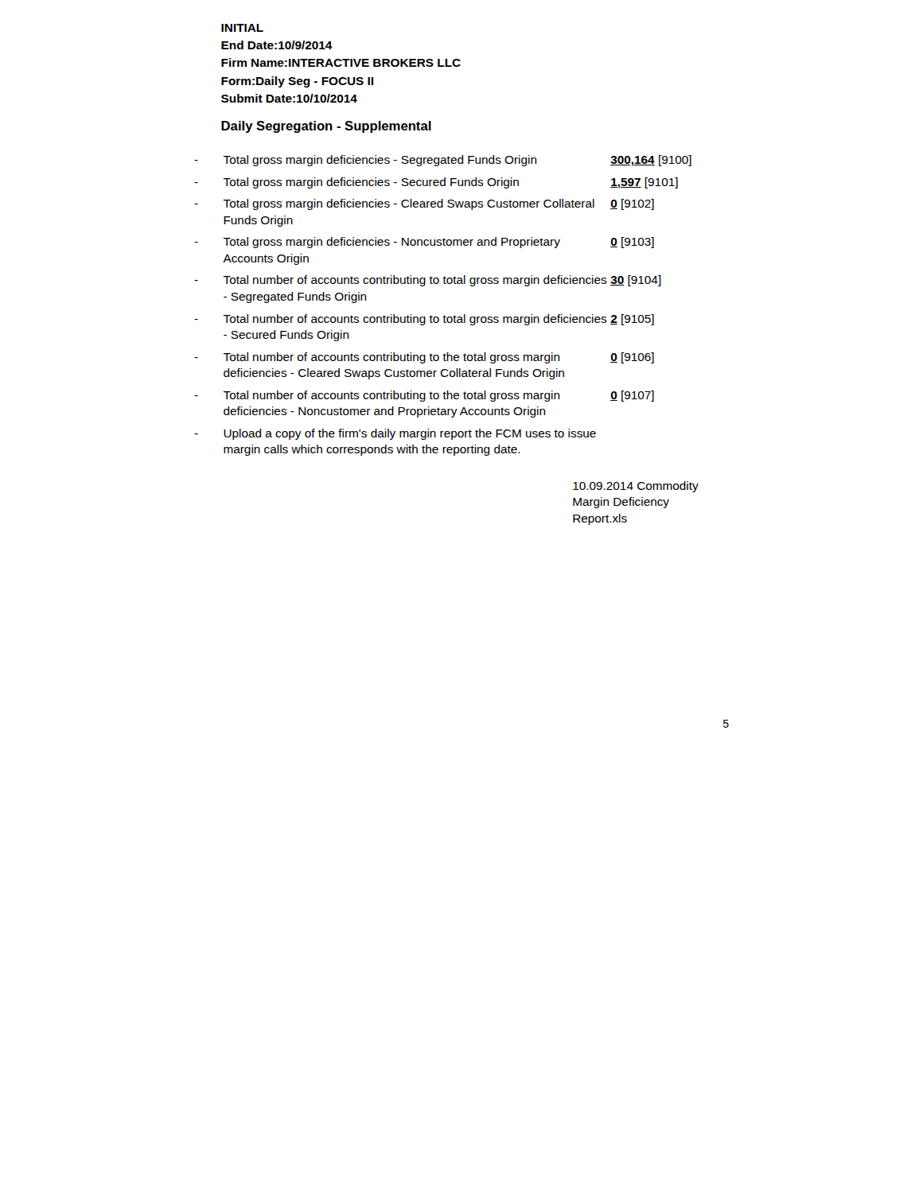INITIAL
End Date:10/9/2014
Firm Name:INTERACTIVE BROKERS LLC
Form:Daily Seg - FOCUS II
Submit Date:10/10/2014
Daily Segregation - Supplemental
| - | Total gross margin deficiencies - Segregated Funds Origin | 300,164 [9100] |
| - | Total gross margin deficiencies - Secured Funds Origin | 1,597 [9101] |
| - | Total gross margin deficiencies - Cleared Swaps Customer Collateral Funds Origin | 0 [9102] |
| - | Total gross margin deficiencies - Noncustomer and Proprietary Accounts Origin | 0 [9103] |
| - | Total number of accounts contributing to total gross margin deficiencies - Segregated Funds Origin | 30 [9104] |
| - | Total number of accounts contributing to total gross margin deficiencies - Secured Funds Origin | 2 [9105] |
| - | Total number of accounts contributing to the total gross margin deficiencies - Cleared Swaps Customer Collateral Funds Origin | 0 [9106] |
| - | Total number of accounts contributing to the total gross margin deficiencies - Noncustomer and Proprietary Accounts Origin | 0 [9107] |
| - | Upload a copy of the firm's daily margin report the FCM uses to issue margin calls which corresponds with the reporting date. | |
10.09.2014 Commodity Margin Deficiency Report.xls
5